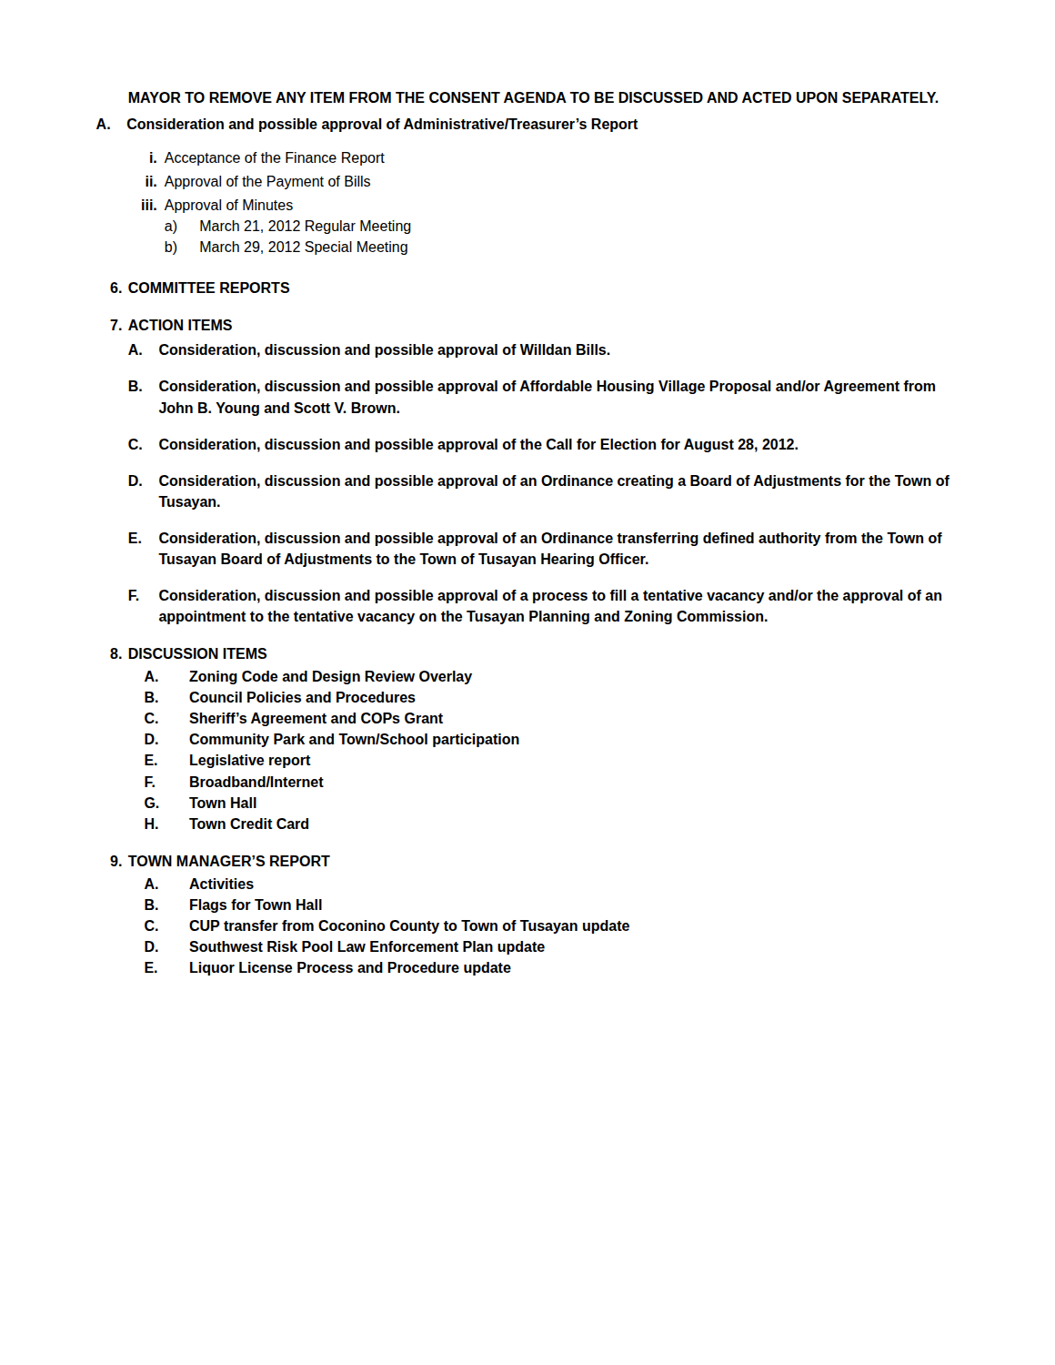Mayor to remove any item from the consent agenda to be discussed and acted upon separately.
A. Consideration and possible approval of Administrative/Treasurer’s Report
i. Acceptance of the Finance Report
ii. Approval of the Payment of Bills
iii. Approval of Minutes
a) March 21, 2012 Regular Meeting
b) March 29, 2012 Special Meeting
6. Committee Reports
7. Action Items
A. Consideration, discussion and possible approval of Willdan Bills.
B. Consideration, discussion and possible approval of Affordable Housing Village Proposal and/or Agreement from John B. Young and Scott V. Brown.
C. Consideration, discussion and possible approval of the Call for Election for August 28, 2012.
D. Consideration, discussion and possible approval of an Ordinance creating a Board of Adjustments for the Town of Tusayan.
E. Consideration, discussion and possible approval of an Ordinance transferring defined authority from the Town of Tusayan Board of Adjustments to the Town of Tusayan Hearing Officer.
F. Consideration, discussion and possible approval of a process to fill a tentative vacancy and/or the approval of an appointment to the tentative vacancy on the Tusayan Planning and Zoning Commission.
8. Discussion Items
A. Zoning Code and Design Review Overlay
B. Council Policies and Procedures
C. Sheriff’s Agreement and COPs Grant
D. Community Park and Town/School participation
E. Legislative report
F. Broadband/Internet
G. Town Hall
H. Town Credit Card
9. Town Manager’s Report
A. Activities
B. Flags for Town Hall
C. CUP transfer from Coconino County to Town of Tusayan update
D. Southwest Risk Pool Law Enforcement Plan update
E. Liquor License Process and Procedure update